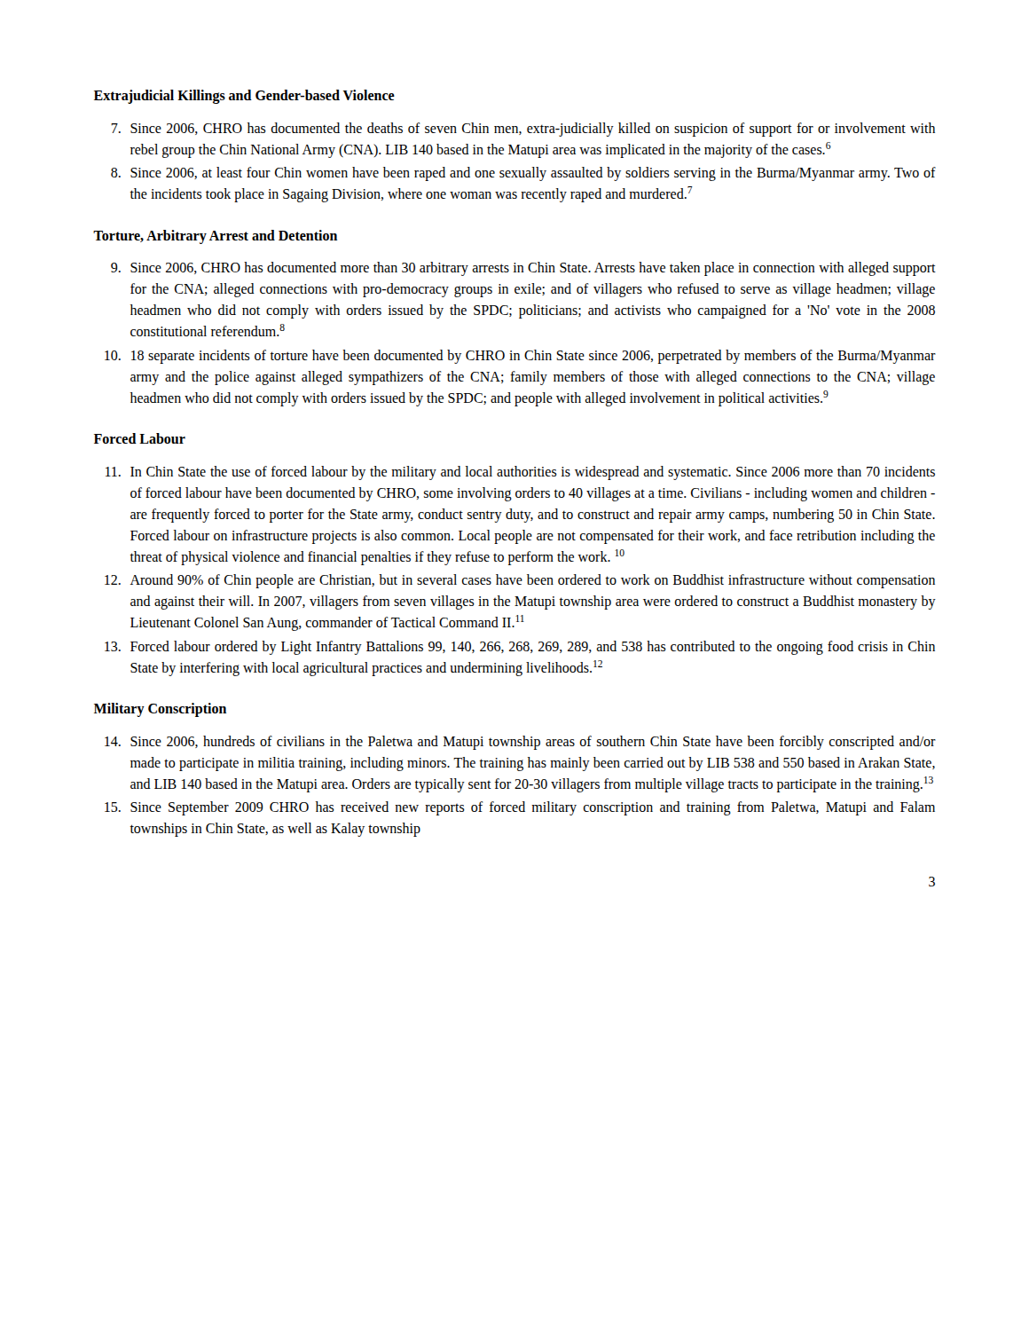Extrajudicial Killings and Gender-based Violence
Since 2006, CHRO has documented the deaths of seven Chin men, extra-judicially killed on suspicion of support for or involvement with rebel group the Chin National Army (CNA). LIB 140 based in the Matupi area was implicated in the majority of the cases.6
Since 2006, at least four Chin women have been raped and one sexually assaulted by soldiers serving in the Burma/Myanmar army. Two of the incidents took place in Sagaing Division, where one woman was recently raped and murdered.7
Torture, Arbitrary Arrest and Detention
Since 2006, CHRO has documented more than 30 arbitrary arrests in Chin State. Arrests have taken place in connection with alleged support for the CNA; alleged connections with pro-democracy groups in exile; and of villagers who refused to serve as village headmen; village headmen who did not comply with orders issued by the SPDC; politicians; and activists who campaigned for a 'No' vote in the 2008 constitutional referendum.8
18 separate incidents of torture have been documented by CHRO in Chin State since 2006, perpetrated by members of the Burma/Myanmar army and the police against alleged sympathizers of the CNA; family members of those with alleged connections to the CNA; village headmen who did not comply with orders issued by the SPDC; and people with alleged involvement in political activities.9
Forced Labour
In Chin State the use of forced labour by the military and local authorities is widespread and systematic. Since 2006 more than 70 incidents of forced labour have been documented by CHRO, some involving orders to 40 villages at a time. Civilians - including women and children - are frequently forced to porter for the State army, conduct sentry duty, and to construct and repair army camps, numbering 50 in Chin State. Forced labour on infrastructure projects is also common. Local people are not compensated for their work, and face retribution including the threat of physical violence and financial penalties if they refuse to perform the work. 10
Around 90% of Chin people are Christian, but in several cases have been ordered to work on Buddhist infrastructure without compensation and against their will. In 2007, villagers from seven villages in the Matupi township area were ordered to construct a Buddhist monastery by Lieutenant Colonel San Aung, commander of Tactical Command II.11
Forced labour ordered by Light Infantry Battalions 99, 140, 266, 268, 269, 289, and 538 has contributed to the ongoing food crisis in Chin State by interfering with local agricultural practices and undermining livelihoods.12
Military Conscription
Since 2006, hundreds of civilians in the Paletwa and Matupi township areas of southern Chin State have been forcibly conscripted and/or made to participate in militia training, including minors. The training has mainly been carried out by LIB 538 and 550 based in Arakan State, and LIB 140 based in the Matupi area. Orders are typically sent for 20-30 villagers from multiple village tracts to participate in the training.13
Since September 2009 CHRO has received new reports of forced military conscription and training from Paletwa, Matupi and Falam townships in Chin State, as well as Kalay township
3